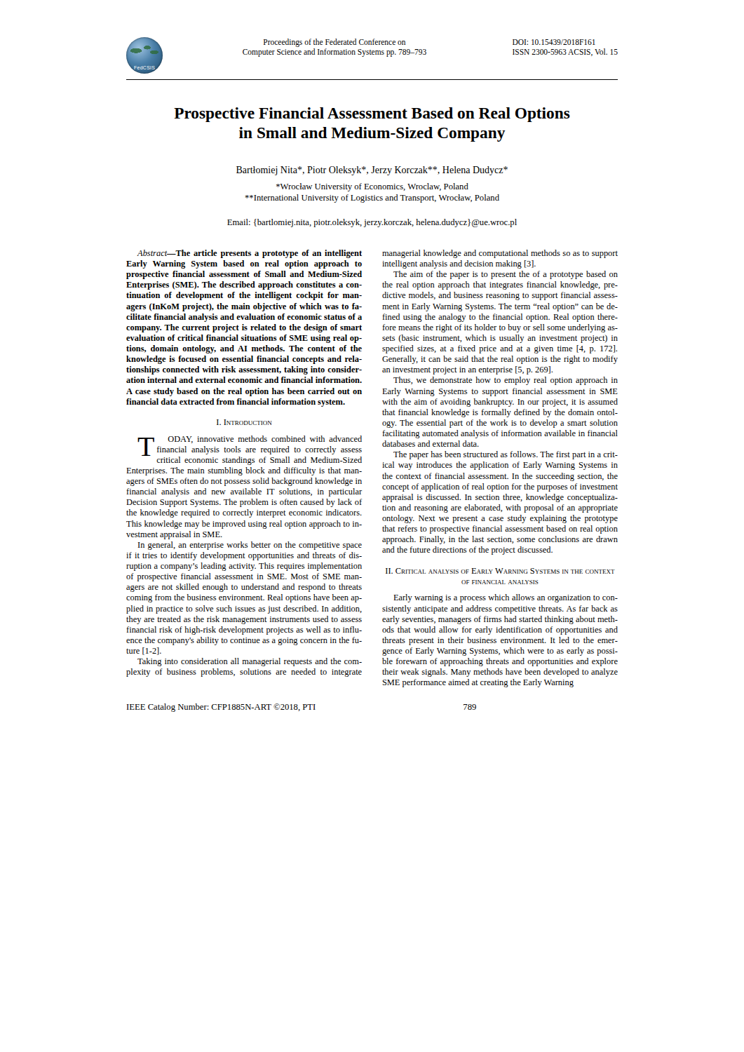Proceedings of the Federated Conference on
Computer Science and Information Systems pp. 789–793
DOI: 10.15439/2018F161
ISSN 2300-5963 ACSIS, Vol. 15
Prospective Financial Assessment Based on Real Options
in Small and Medium-Sized Company
Bartłomiej Nita*, Piotr Oleksyk*, Jerzy Korczak**, Helena Dudycz*
*Wrocław University of Economics, Wroclaw, Poland
**International University of Logistics and Transport, Wrocław, Poland
Email: {bartlomiej.nita, piotr.oleksyk, jerzy.korczak, helena.dudycz}@ue.wroc.pl
Abstract—The article presents a prototype of an intelligent Early Warning System based on real option approach to prospective financial assessment of Small and Medium-Sized Enterprises (SME). The described approach constitutes a continuation of development of the intelligent cockpit for managers (InKoM project), the main objective of which was to facilitate financial analysis and evaluation of economic status of a company. The current project is related to the design of smart evaluation of critical financial situations of SME using real options, domain ontology, and AI methods. The content of the knowledge is focused on essential financial concepts and relationships connected with risk assessment, taking into consideration internal and external economic and financial information. A case study based on the real option has been carried out on financial data extracted from financial information system.
I. Introduction
TODAY, innovative methods combined with advanced financial analysis tools are required to correctly assess critical economic standings of Small and Medium-Sized Enterprises. The main stumbling block and difficulty is that managers of SMEs often do not possess solid background knowledge in financial analysis and new available IT solutions, in particular Decision Support Systems. The problem is often caused by lack of the knowledge required to correctly interpret economic indicators. This knowledge may be improved using real option approach to investment appraisal in SME.
In general, an enterprise works better on the competitive space if it tries to identify development opportunities and threats of disruption a company’s leading activity. This requires implementation of prospective financial assessment in SME. Most of SME managers are not skilled enough to understand and respond to threats coming from the business environment. Real options have been applied in practice to solve such issues as just described. In addition, they are treated as the risk management instruments used to assess financial risk of high-risk development projects as well as to influence the company's ability to continue as a going concern in the future [1-2].
Taking into consideration all managerial requests and the complexity of business problems, solutions are needed to integrate managerial knowledge and computational methods so as to support intelligent analysis and decision making [3].
The aim of the paper is to present the of a prototype based on the real option approach that integrates financial knowledge, predictive models, and business reasoning to support financial assessment in Early Warning Systems. The term “real option” can be defined using the analogy to the financial option. Real option therefore means the right of its holder to buy or sell some underlying assets (basic instrument, which is usually an investment project) in specified sizes, at a fixed price and at a given time [4, p. 172]. Generally, it can be said that the real option is the right to modify an investment project in an enterprise [5, p. 269].
Thus, we demonstrate how to employ real option approach in Early Warning Systems to support financial assessment in SME with the aim of avoiding bankruptcy. In our project, it is assumed that financial knowledge is formally defined by the domain ontology. The essential part of the work is to develop a smart solution facilitating automated analysis of information available in financial databases and external data.
The paper has been structured as follows. The first part in a critical way introduces the application of Early Warning Systems in the context of financial assessment. In the succeeding section, the concept of application of real option for the purposes of investment appraisal is discussed. In section three, knowledge conceptualization and reasoning are elaborated, with proposal of an appropriate ontology. Next we present a case study explaining the prototype that refers to prospective financial assessment based on real option approach. Finally, in the last section, some conclusions are drawn and the future directions of the project discussed.
II. Critical analysis of Early Warning Systems in the context of financial analysis
Early warning is a process which allows an organization to consistently anticipate and address competitive threats. As far back as early seventies, managers of firms had started thinking about methods that would allow for early identification of opportunities and threats present in their business environment. It led to the emergence of Early Warning Systems, which were to as early as possible forewarn of approaching threats and opportunities and explore their weak signals. Many methods have been developed to analyze SME performance aimed at creating the Early Warning
IEEE Catalog Number: CFP1885N-ART ©2018, PTI
789